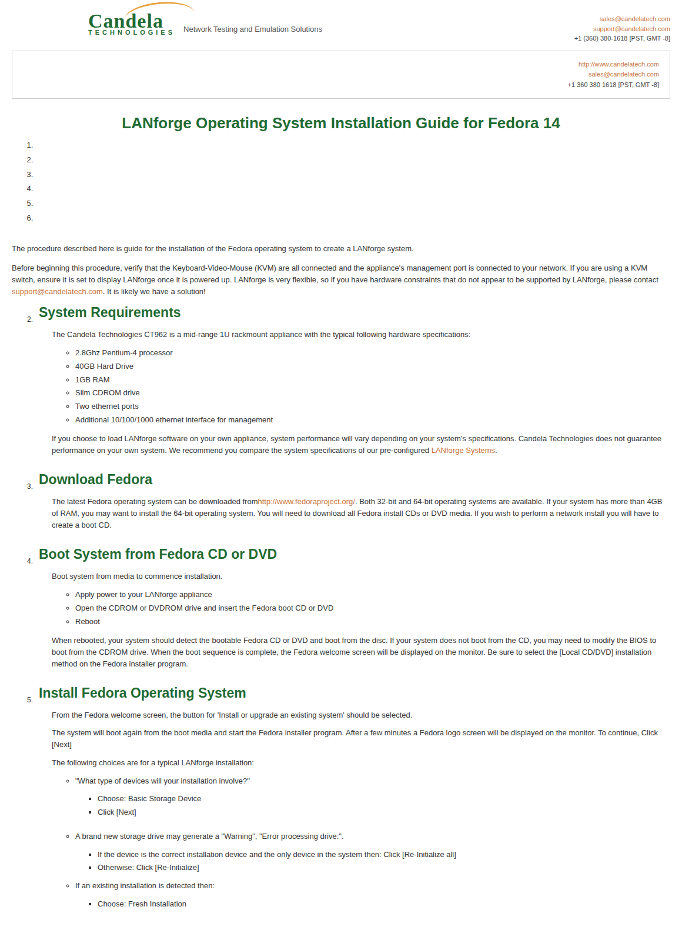Candela
TECHNOLOGIES
Network Testing and Emulation Solutions
sales@candelatech.com
support@candelatech.com
+1 (360) 380-1618 [PST, GMT -8]
http://www.candelatech.com
sales@candelatech.com
+1 360 380 1618 [PST, GMT -8]
LANforge Operating System Installation Guide for Fedora 14
The procedure described here is guide for the installation of the Fedora operating system to create a LANforge system.
Before beginning this procedure, verify that the Keyboard-Video-Mouse (KVM) are all connected and the appliance's management port is connected to your network. If you are using a KVM switch, ensure it is set to display LANforge once it is powered up. LANforge is very flexible, so if you have hardware constraints that do not appear to be supported by LANforge, please contact support@candelatech.com. It is likely we have a solution!
System Requirements
The Candela Technologies CT962 is a mid-range 1U rackmount appliance with the typical following hardware specifications:
2.8Ghz Pentium-4 processor
40GB Hard Drive
1GB RAM
Slim CDROM drive
Two ethernet ports
Additional 10/100/1000 ethernet interface for management
If you choose to load LANforge software on your own appliance, system performance will vary depending on your system's specifications. Candela Technologies does not guarantee performance on your own system. We recommend you compare the system specifications of our pre-configured LANforge Systems.
Download Fedora
The latest Fedora operating system can be downloaded fromhttp://www.fedoraproject.org/. Both 32-bit and 64-bit operating systems are available. If your system has more than 4GB of RAM, you may want to install the 64-bit operating system. You will need to download all Fedora install CDs or DVD media. If you wish to perform a network install you will have to create a boot CD.
Boot System from Fedora CD or DVD
Boot system from media to commence installation.
Apply power to your LANforge appliance
Open the CDROM or DVDROM drive and insert the Fedora boot CD or DVD
Reboot
When rebooted, your system should detect the bootable Fedora CD or DVD and boot from the disc. If your system does not boot from the CD, you may need to modify the BIOS to boot from the CDROM drive. When the boot sequence is complete, the Fedora welcome screen will be displayed on the monitor. Be sure to select the [Local CD/DVD] installation method on the Fedora installer program.
Install Fedora Operating System
From the Fedora welcome screen, the button for 'Install or upgrade an existing system' should be selected.
The system will boot again from the boot media and start the Fedora installer program. After a few minutes a Fedora logo screen will be displayed on the monitor. To continue, Click [Next]
The following choices are for a typical LANforge installation:
"What type of devices will your installation involve?"
Choose: Basic Storage Device
Click [Next]
A brand new storage drive may generate a "Warning", "Error processing drive:".
If the device is the correct installation device and the only device in the system then: Click [Re-Initialize all]
Otherwise: Click [Re-Initialize]
If an existing installation is detected then:
Choose: Fresh Installation